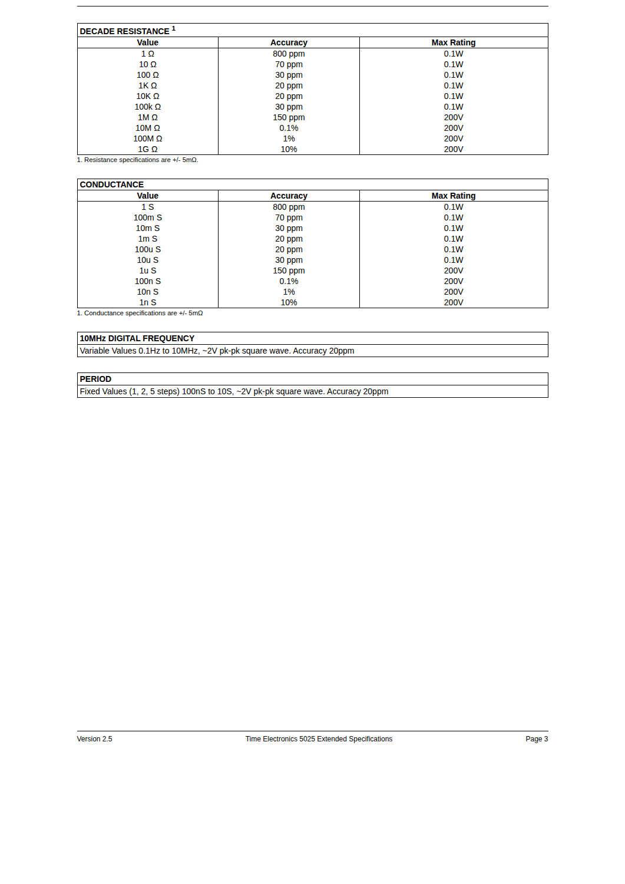| DECADE RESISTANCE 1 |
| Value | Accuracy | Max Rating |
| 1 Ω | 800 ppm | 0.1W |
| 10 Ω | 70 ppm | 0.1W |
| 100 Ω | 30 ppm | 0.1W |
| 1K Ω | 20 ppm | 0.1W |
| 10K Ω | 20 ppm | 0.1W |
| 100k Ω | 30 ppm | 0.1W |
| 1M Ω | 150 ppm | 200V |
| 10M Ω | 0.1% | 200V |
| 100M Ω | 1% | 200V |
| 1G Ω | 10% | 200V |
1. Resistance specifications are +/- 5mΩ.
| CONDUCTANCE |
| Value | Accuracy | Max Rating |
| 1 S | 800 ppm | 0.1W |
| 100m S | 70 ppm | 0.1W |
| 10m S | 30 ppm | 0.1W |
| 1m S | 20 ppm | 0.1W |
| 100u S | 20 ppm | 0.1W |
| 10u S | 30 ppm | 0.1W |
| 1u S | 150 ppm | 200V |
| 100n S | 0.1% | 200V |
| 10n S | 1% | 200V |
| 1n S | 10% | 200V |
1. Conductance specifications are +/- 5mΩ
| 10MHz DIGITAL FREQUENCY |
| Variable Values 0.1Hz to 10MHz, ~2V pk-pk square wave. Accuracy 20ppm |
| PERIOD |
| Fixed Values (1, 2, 5 steps) 100nS to 10S, ~2V pk-pk square wave. Accuracy 20ppm |
Version 2.5
Time Electronics 5025 Extended Specifications
Page 3